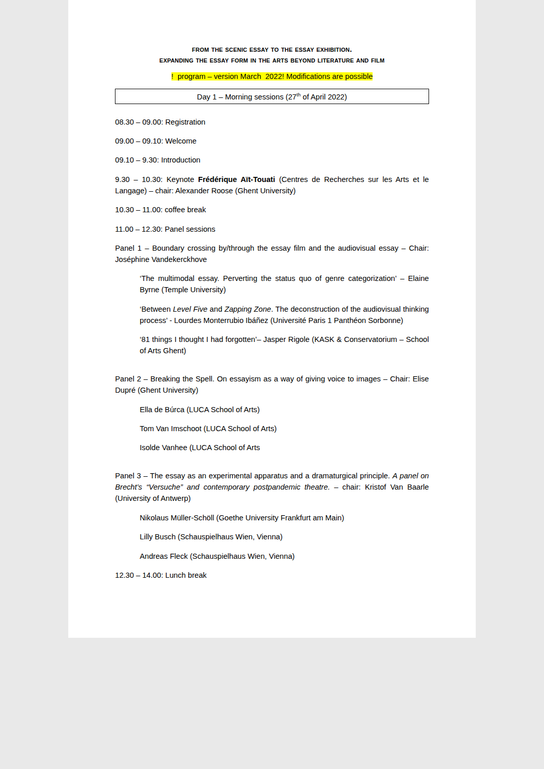From the scenic essay to the essay exhibition. Expanding the essay form in the arts beyond literature and film
! program – version March 2022! Modifications are possible
Day 1 – Morning sessions (27th of April 2022)
08.30 – 09.00: Registration
09.00 – 09.10: Welcome
09.10 – 9.30: Introduction
9.30 – 10.30: Keynote Frédérique Aït-Touati (Centres de Recherches sur les Arts et le Langage) – chair: Alexander Roose (Ghent University)
10.30 – 11.00: coffee break
11.00 – 12.30: Panel sessions
Panel 1 – Boundary crossing by/through the essay film and the audiovisual essay – Chair: Joséphine Vandekerckhove
‘The multimodal essay. Perverting the status quo of genre categorization’ – Elaine Byrne (Temple University)
‘Between Level Five and Zapping Zone. The deconstruction of the audiovisual thinking process’ - Lourdes Monterrubio Ibáñez (Université Paris 1 Panthéon Sorbonne)
‘81 things I thought I had forgotten’– Jasper Rigole (KASK & Conservatorium – School of Arts Ghent)
Panel 2 – Breaking the Spell. On essayism as a way of giving voice to images – Chair: Elise Dupré (Ghent University)
Ella de Búrca (LUCA School of Arts)
Tom Van Imschoot (LUCA School of Arts)
Isolde Vanhee (LUCA School of Arts
Panel 3 – The essay as an experimental apparatus and a dramaturgical principle. A panel on Brecht’s “Versuche” and contemporary postpandemic theatre. – chair: Kristof Van Baarle (University of Antwerp)
Nikolaus Müller-Schöll (Goethe University Frankfurt am Main)
Lilly Busch (Schauspielhaus Wien, Vienna)
Andreas Fleck (Schauspielhaus Wien, Vienna)
12.30 – 14.00: Lunch break